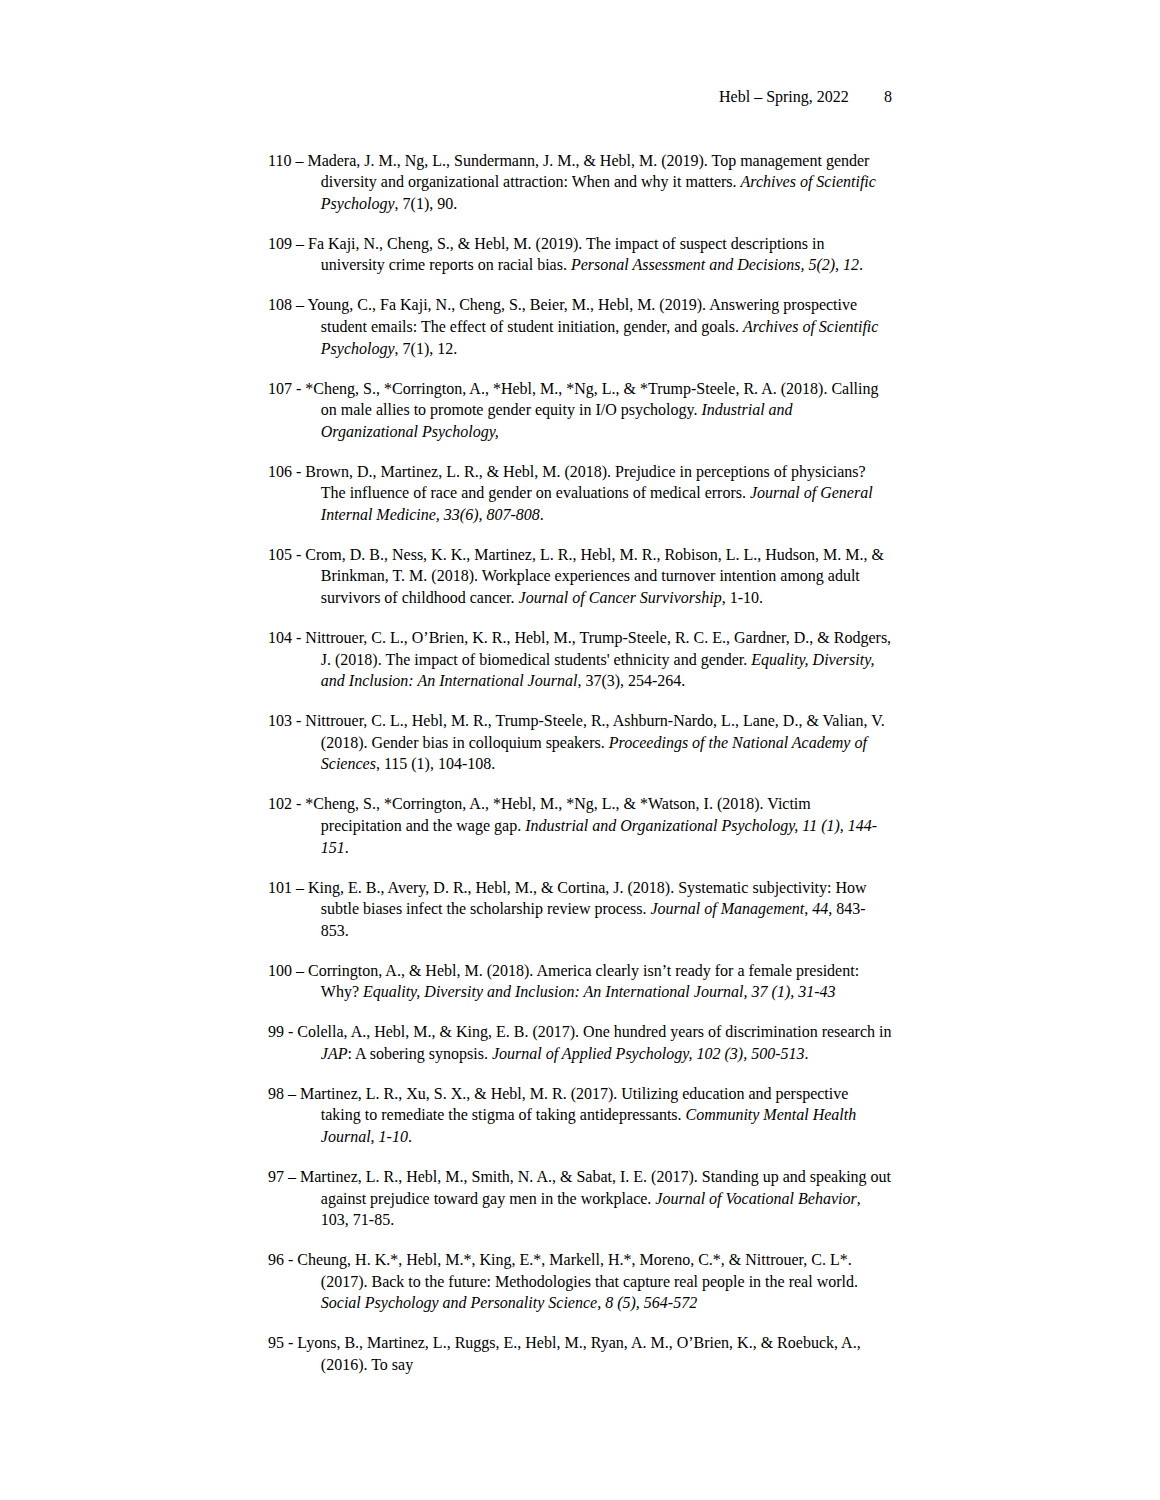Hebl – Spring, 20228
110 – Madera, J. M., Ng, L., Sundermann, J. M., & Hebl, M. (2019). Top management gender diversity and organizational attraction: When and why it matters. Archives of Scientific Psychology, 7(1), 90.
109 – Fa Kaji, N., Cheng, S., & Hebl, M. (2019). The impact of suspect descriptions in university crime reports on racial bias. Personal Assessment and Decisions, 5(2), 12.
108 – Young, C., Fa Kaji, N., Cheng, S., Beier, M., Hebl, M. (2019). Answering prospective student emails: The effect of student initiation, gender, and goals. Archives of Scientific Psychology, 7(1), 12.
107 - *Cheng, S., *Corrington, A., *Hebl, M., *Ng, L., & *Trump-Steele, R. A. (2018). Calling on male allies to promote gender equity in I/O psychology. Industrial and Organizational Psychology,
106 - Brown, D., Martinez, L. R., & Hebl, M. (2018). Prejudice in perceptions of physicians? The influence of race and gender on evaluations of medical errors. Journal of General Internal Medicine, 33(6), 807-808.
105 - Crom, D. B., Ness, K. K., Martinez, L. R., Hebl, M. R., Robison, L. L., Hudson, M. M., & Brinkman, T. M. (2018). Workplace experiences and turnover intention among adult survivors of childhood cancer. Journal of Cancer Survivorship, 1-10.
104 - Nittrouer, C. L., O’Brien, K. R., Hebl, M., Trump-Steele, R. C. E., Gardner, D., & Rodgers, J. (2018). The impact of biomedical students' ethnicity and gender. Equality, Diversity, and Inclusion: An International Journal, 37(3), 254-264.
103 - Nittrouer, C. L., Hebl, M. R., Trump-Steele, R., Ashburn-Nardo, L., Lane, D., & Valian, V. (2018). Gender bias in colloquium speakers. Proceedings of the National Academy of Sciences, 115 (1), 104-108.
102 - *Cheng, S., *Corrington, A., *Hebl, M., *Ng, L., & *Watson, I. (2018). Victim precipitation and the wage gap. Industrial and Organizational Psychology, 11 (1), 144-151.
101 – King, E. B., Avery, D. R., Hebl, M., & Cortina, J. (2018). Systematic subjectivity: How subtle biases infect the scholarship review process. Journal of Management, 44, 843-853.
100 – Corrington, A., & Hebl, M. (2018). America clearly isn’t ready for a female president: Why? Equality, Diversity and Inclusion: An International Journal, 37 (1), 31-43
99 - Colella, A., Hebl, M., & King, E. B. (2017). One hundred years of discrimination research in JAP: A sobering synopsis. Journal of Applied Psychology, 102 (3), 500-513.
98 – Martinez, L. R., Xu, S. X., & Hebl, M. R. (2017). Utilizing education and perspective taking to remediate the stigma of taking antidepressants. Community Mental Health Journal, 1-10.
97 – Martinez, L. R., Hebl, M., Smith, N. A., & Sabat, I. E. (2017). Standing up and speaking out against prejudice toward gay men in the workplace. Journal of Vocational Behavior, 103, 71-85.
96 - Cheung, H. K.*, Hebl, M.*, King, E.*, Markell, H.*, Moreno, C.*, & Nittrouer, C. L*. (2017). Back to the future: Methodologies that capture real people in the real world. Social Psychology and Personality Science, 8 (5), 564-572
95 - Lyons, B., Martinez, L., Ruggs, E., Hebl, M., Ryan, A. M., O’Brien, K., & Roebuck, A., (2016). To say